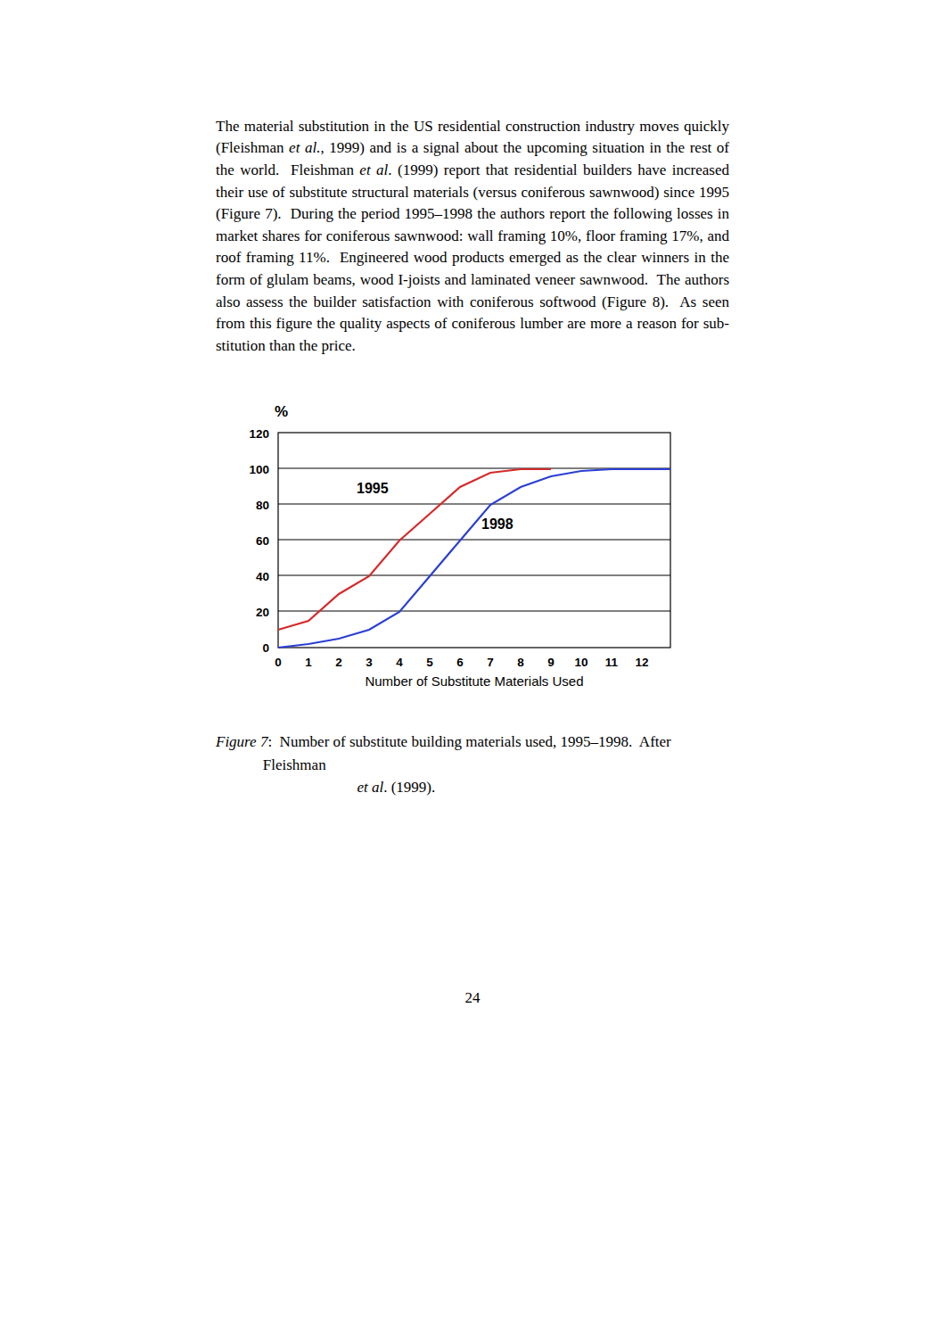The material substitution in the US residential construction industry moves quickly (Fleishman et al., 1999) and is a signal about the upcoming situation in the rest of the world. Fleishman et al. (1999) report that residential builders have increased their use of substitute structural materials (versus coniferous sawnwood) since 1995 (Figure 7). During the period 1995–1998 the authors report the following losses in market shares for coniferous sawnwood: wall framing 10%, floor framing 17%, and roof framing 11%. Engineered wood products emerged as the clear winners in the form of glulam beams, wood I-joists and laminated veneer sawnwood. The authors also assess the builder satisfaction with coniferous softwood (Figure 8). As seen from this figure the quality aspects of coniferous lumber are more a reason for substitution than the price.
% 120 100 80 60 40 20 0 1995 1998 0 1 2 3 4 5 6 7 8 9 10 11 12 Number of Substitute Materials Used
Figure 7: Number of substitute building materials used, 1995–1998. After Fleishman et al. (1999).
24